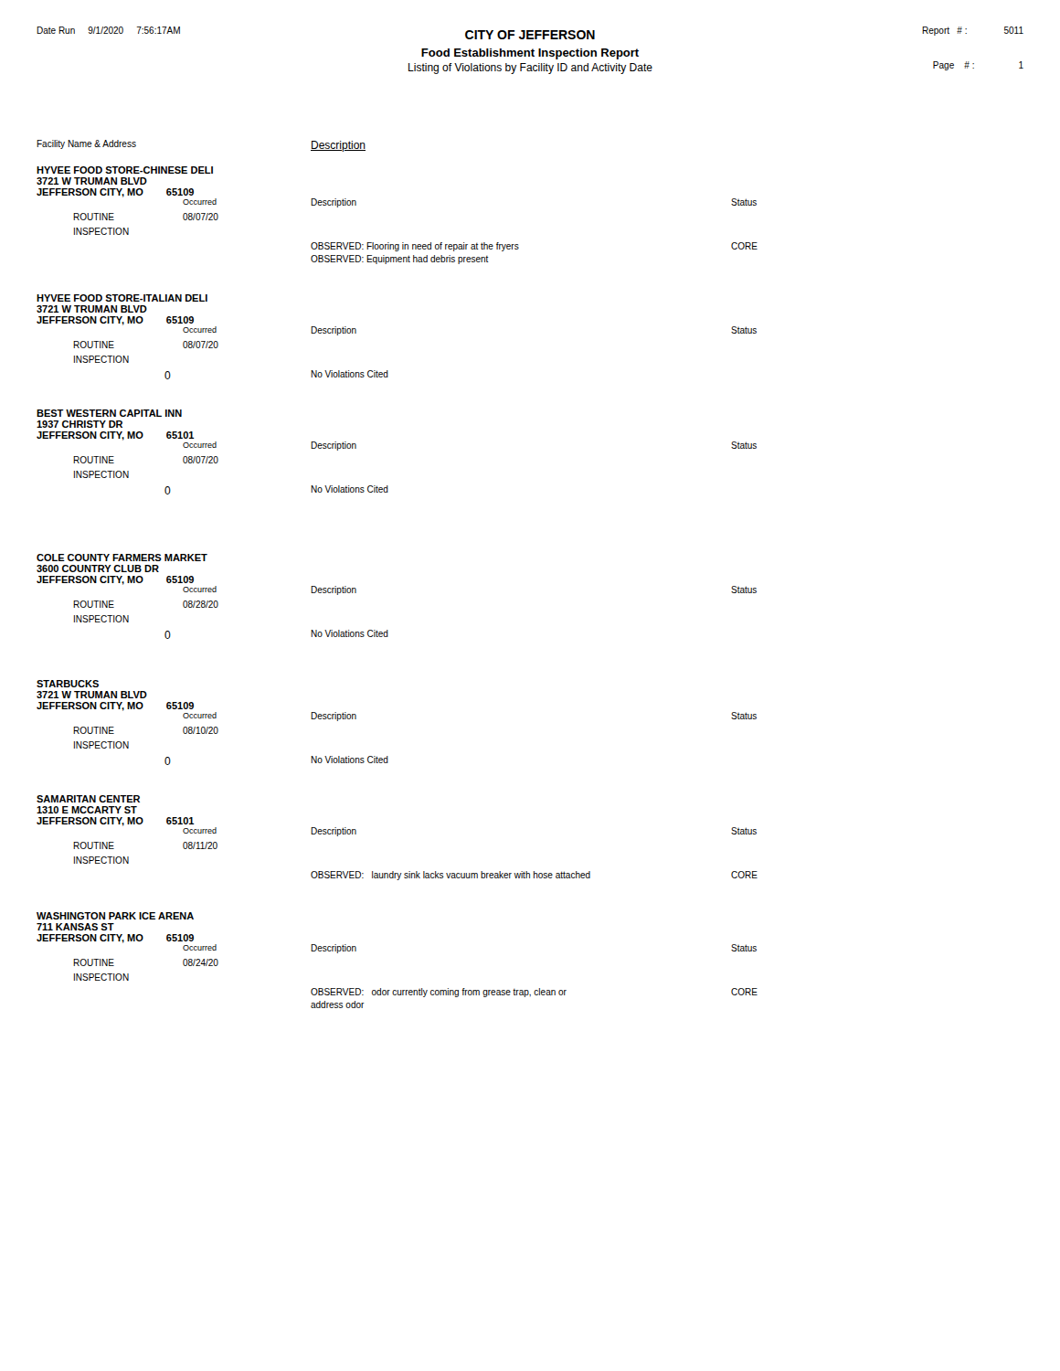Date Run 9/1/20207:56:17AM
Report # :5011
Page # :1
CITY OF JEFFERSON
Food Establishment Inspection Report
Listing of Violations by Facility ID and Activity Date
Facility Name & Address Description
HYVEE FOOD STORE-CHINESE DELI
3721 W TRUMAN BLVD
JEFFERSON CITY, MO 65109
Occurred Description Status
ROUTINE 08/07/20
INSPECTION
OBSERVED: Flooring in need of repair at the fryers OBSERVED: Equipment had debris present CORE
HYVEE FOOD STORE-ITALIAN DELI
3721 W TRUMAN BLVD
JEFFERSON CITY, MO 65109
Occurred Description Status
ROUTINE 08/07/20
INSPECTION
0 No Violations Cited
BEST WESTERN CAPITAL INN
1937 CHRISTY DR
JEFFERSON CITY, MO 65101
Occurred Description Status
ROUTINE 08/07/20
INSPECTION
0 No Violations Cited
COLE COUNTY FARMERS MARKET
3600 COUNTRY CLUB DR
JEFFERSON CITY, MO 65109
Occurred Description Status
ROUTINE 08/28/20
INSPECTION
0 No Violations Cited
STARBUCKS
3721 W TRUMAN BLVD
JEFFERSON CITY, MO 65109
Occurred Description Status
ROUTINE 08/10/20
INSPECTION
0 No Violations Cited
SAMARITAN CENTER
1310 E MCCARTY ST
JEFFERSON CITY, MO 65101
Occurred Description Status
ROUTINE 08/11/20
INSPECTION
OBSERVED: laundry sink lacks vacuum breaker with hose attached CORE
WASHINGTON PARK ICE ARENA
711 KANSAS ST
JEFFERSON CITY, MO 65109
Occurred Description Status
ROUTINE 08/24/20
INSPECTION
OBSERVED: odor currently coming from grease trap, clean or address odor CORE